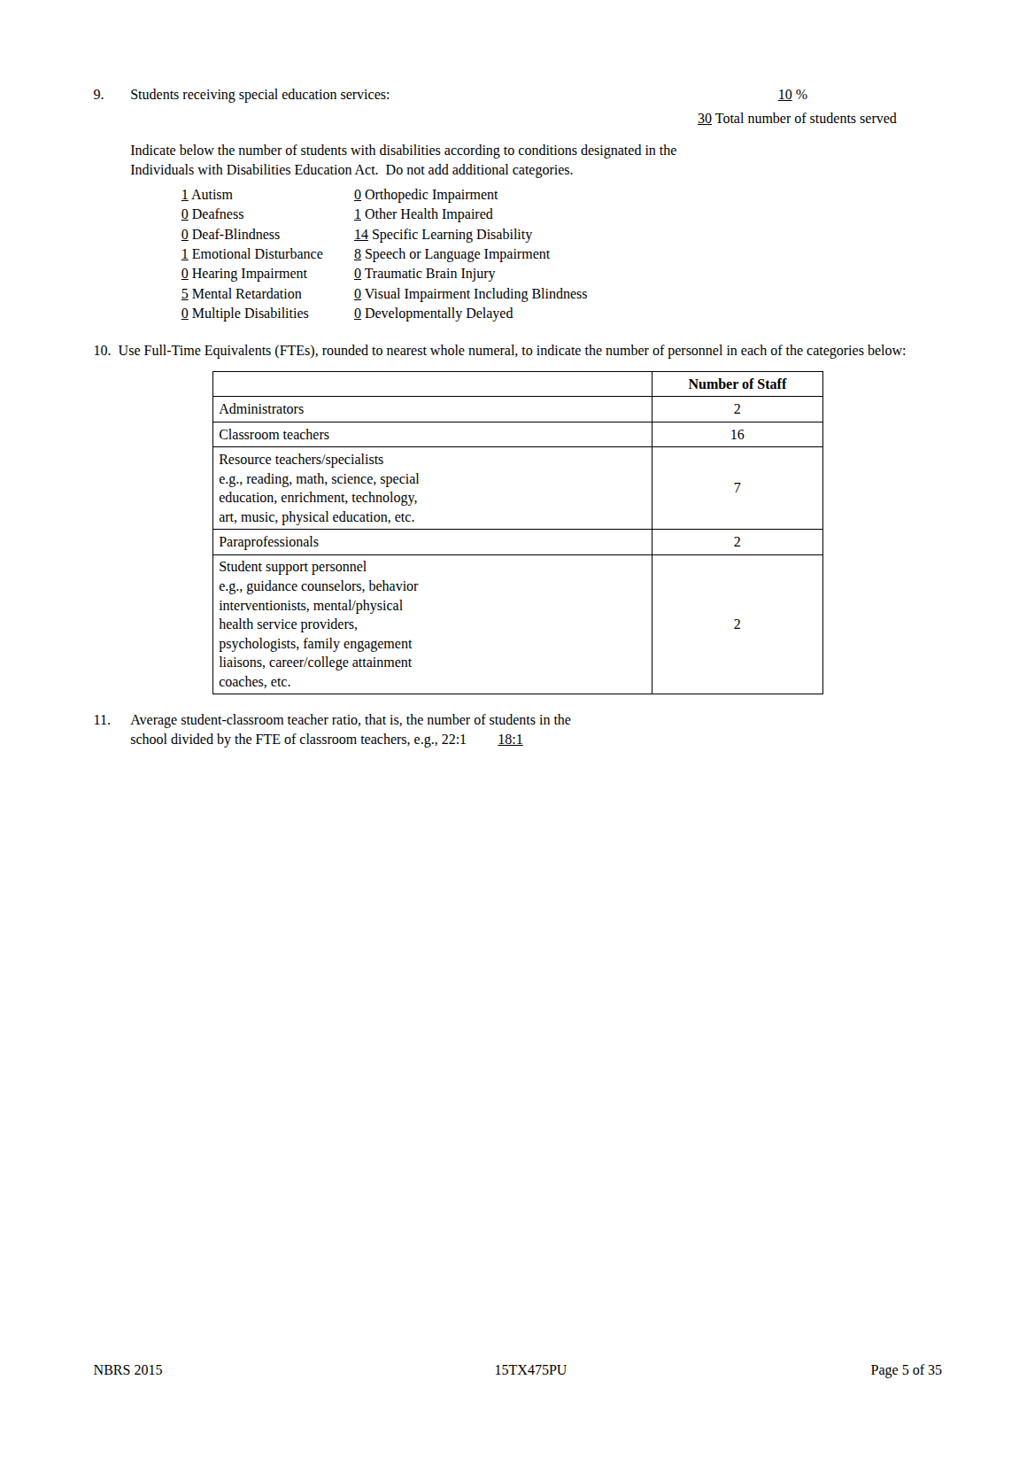9.
Students receiving special education services: 10 %
30 Total number of students served
Indicate below the number of students with disabilities according to conditions designated in the
Individuals with Disabilities Education Act. Do not add additional categories.
| 1 Autism | 0 Orthopedic Impairment |
| 0 Deafness | 1 Other Health Impaired |
| 0 Deaf-Blindness | 14 Specific Learning Disability |
| 1 Emotional Disturbance | 8 Speech or Language Impairment |
| 0 Hearing Impairment | 0 Traumatic Brain Injury |
| 5 Mental Retardation | 0 Visual Impairment Including Blindness |
| 0 Multiple Disabilities | 0 Developmentally Delayed |
10. Use Full-Time Equivalents (FTEs), rounded to nearest whole numeral, to indicate the number of personnel in each of the categories below:
| | Number of Staff |
| --- | --- |
| Administrators | 2 |
| Classroom teachers | 16 |
| Resource teachers/specialists e.g., reading, math, science, special education, enrichment, technology, art, music, physical education, etc. | 7 |
| Paraprofessionals | 2 |
| Student support personnel e.g., guidance counselors, behavior interventionists, mental/physical health service providers, psychologists, family engagement liaisons, career/college attainment coaches, etc. | 2 |
11.
Average student-classroom teacher ratio, that is, the number of students in the
school divided by the FTE of classroom teachers, e.g., 22:118:1
NBRS 2015
15TX475PU
Page 5 of 35